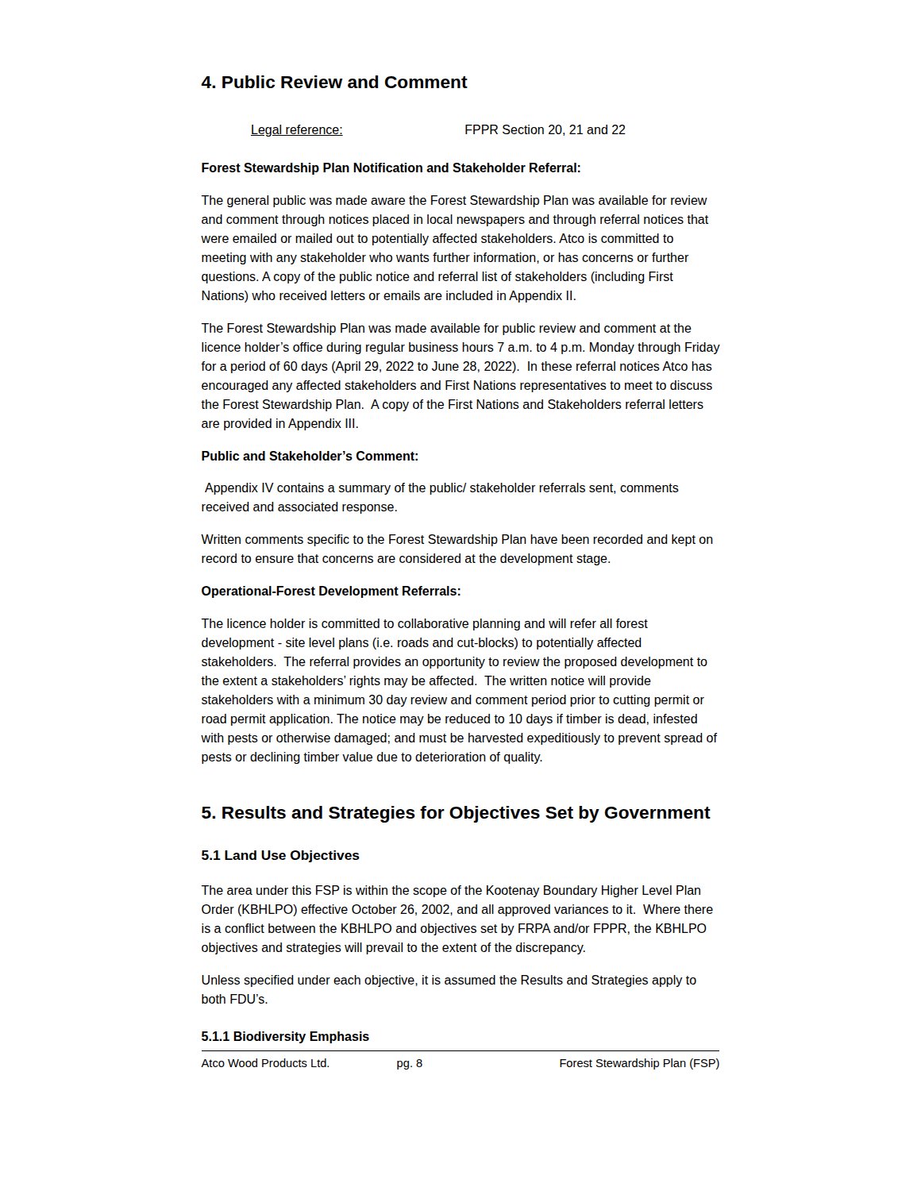4. Public Review and Comment
Legal reference: FPPR Section 20, 21 and 22
Forest Stewardship Plan Notification and Stakeholder Referral:
The general public was made aware the Forest Stewardship Plan was available for review and comment through notices placed in local newspapers and through referral notices that were emailed or mailed out to potentially affected stakeholders. Atco is committed to meeting with any stakeholder who wants further information, or has concerns or further questions. A copy of the public notice and referral list of stakeholders (including First Nations) who received letters or emails are included in Appendix II.
The Forest Stewardship Plan was made available for public review and comment at the licence holder’s office during regular business hours 7 a.m. to 4 p.m. Monday through Friday for a period of 60 days (April 29, 2022 to June 28, 2022). In these referral notices Atco has encouraged any affected stakeholders and First Nations representatives to meet to discuss the Forest Stewardship Plan. A copy of the First Nations and Stakeholders referral letters are provided in Appendix III.
Public and Stakeholder’s Comment:
Appendix IV contains a summary of the public/ stakeholder referrals sent, comments received and associated response.
Written comments specific to the Forest Stewardship Plan have been recorded and kept on record to ensure that concerns are considered at the development stage.
Operational-Forest Development Referrals:
The licence holder is committed to collaborative planning and will refer all forest development - site level plans (i.e. roads and cut-blocks) to potentially affected stakeholders. The referral provides an opportunity to review the proposed development to the extent a stakeholders’ rights may be affected. The written notice will provide stakeholders with a minimum 30 day review and comment period prior to cutting permit or road permit application. The notice may be reduced to 10 days if timber is dead, infested with pests or otherwise damaged; and must be harvested expeditiously to prevent spread of pests or declining timber value due to deterioration of quality.
5. Results and Strategies for Objectives Set by Government
5.1 Land Use Objectives
The area under this FSP is within the scope of the Kootenay Boundary Higher Level Plan Order (KBHLPO) effective October 26, 2002, and all approved variances to it. Where there is a conflict between the KBHLPO and objectives set by FRPA and/or FPPR, the KBHLPO objectives and strategies will prevail to the extent of the discrepancy.
Unless specified under each objective, it is assumed the Results and Strategies apply to both FDU’s.
5.1.1 Biodiversity Emphasis
Atco Wood Products Ltd. pg. 8 Forest Stewardship Plan (FSP)